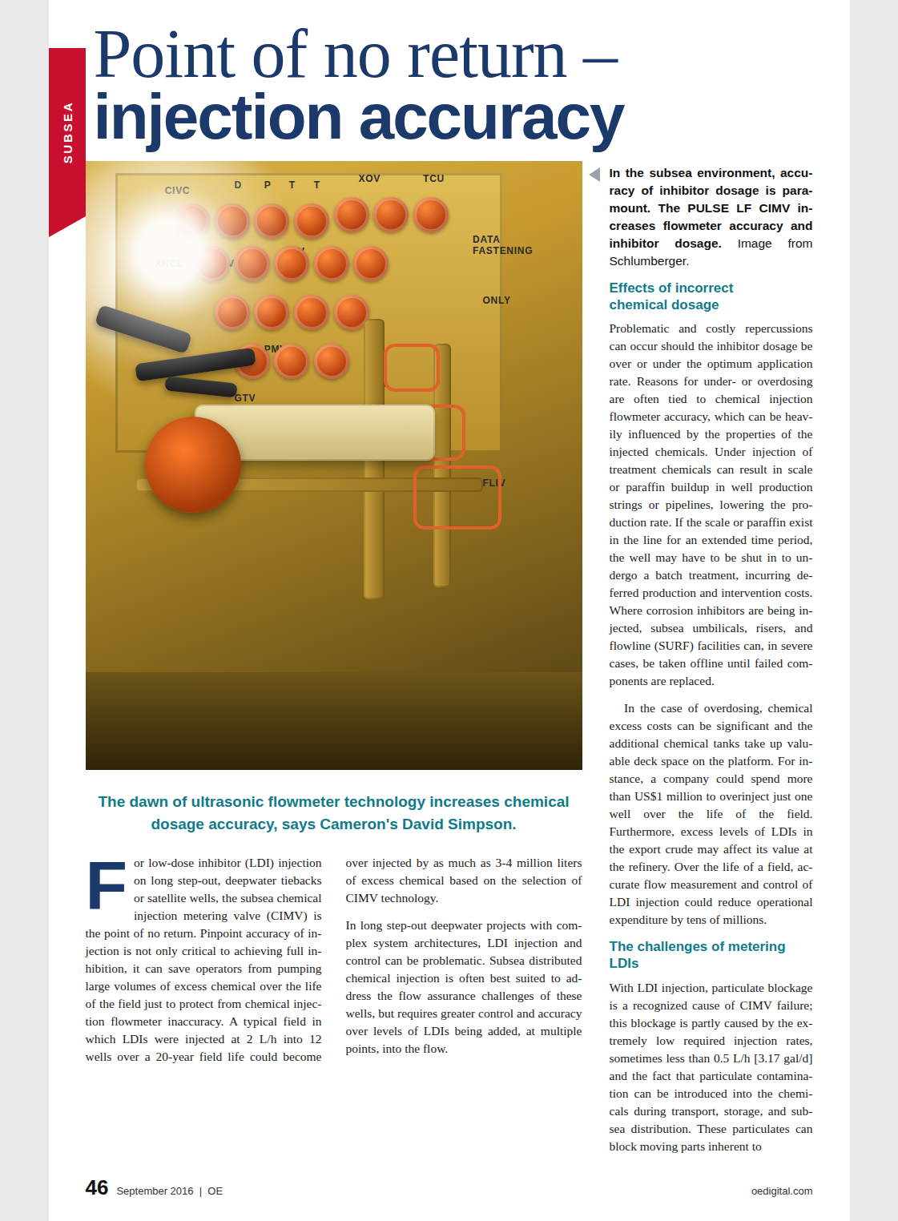SUBSEA
Point of no return – injection accuracy
CIVC D P T T XOV TCU AAV XHCL XAMV THV DATA
FASTENING ONLY PMV GTV PWV CIMV 1 CA
GR CV
CL GT
THV FLIV
The dawn of ultrasonic flowmeter technology increases chemical dosage accuracy, says Cameron's David Simpson.
For low-dose inhibitor (LDI) injection on long step-out, deepwater tiebacks or satellite wells, the subsea chemical injection metering valve (CIMV) is the point of no return. Pinpoint accuracy of injection is not only critical to achieving full inhibition, it can save operators from pumping large volumes of excess chemical over the life of the field just to protect from chemical injection flowmeter inaccuracy. A typical field in which LDIs were injected at 2 L/h into 12 wells over a 20-year field life could become over injected by as much as 3-4 million liters of excess chemical based on the selection of CIMV technology.
In long step-out deepwater projects with complex system architectures, LDI injection and control can be problematic. Subsea distributed chemical injection is often best suited to address the flow assurance challenges of these wells, but requires greater control and accuracy over levels of LDIs being added, at multiple points, into the flow.
In the subsea environment, accuracy of inhibitor dosage is paramount. The PULSE LF CIMV increases flowmeter accuracy and inhibitor dosage. Image from Schlumberger.
Effects of incorrect
chemical dosage
Problematic and costly repercussions can occur should the inhibitor dosage be over or under the optimum application rate. Reasons for under- or overdosing are often tied to chemical injection flowmeter accuracy, which can be heavily influenced by the properties of the injected chemicals. Under injection of treatment chemicals can result in scale or paraffin buildup in well production strings or pipelines, lowering the production rate. If the scale or paraffin exist in the line for an extended time period, the well may have to be shut in to undergo a batch treatment, incurring deferred production and intervention costs. Where corrosion inhibitors are being injected, subsea umbilicals, risers, and flowline (SURF) facilities can, in severe cases, be taken offline until failed components are replaced.
In the case of overdosing, chemical excess costs can be significant and the additional chemical tanks take up valuable deck space on the platform. For instance, a company could spend more than US$1 million to overinject just one well over the life of the field. Furthermore, excess levels of LDIs in the export crude may affect its value at the refinery. Over the life of a field, accurate flow measurement and control of LDI injection could reduce operational expenditure by tens of millions.
The challenges of metering LDIs
With LDI injection, particulate blockage is a recognized cause of CIMV failure; this blockage is partly caused by the extremely low required injection rates, sometimes less than 0.5 L/h [3.17 gal/d] and the fact that particulate contamination can be introduced into the chemicals during transport, storage, and subsea distribution. These particulates can block moving parts inherent to
46 September 2016 | OE
oedigital.com